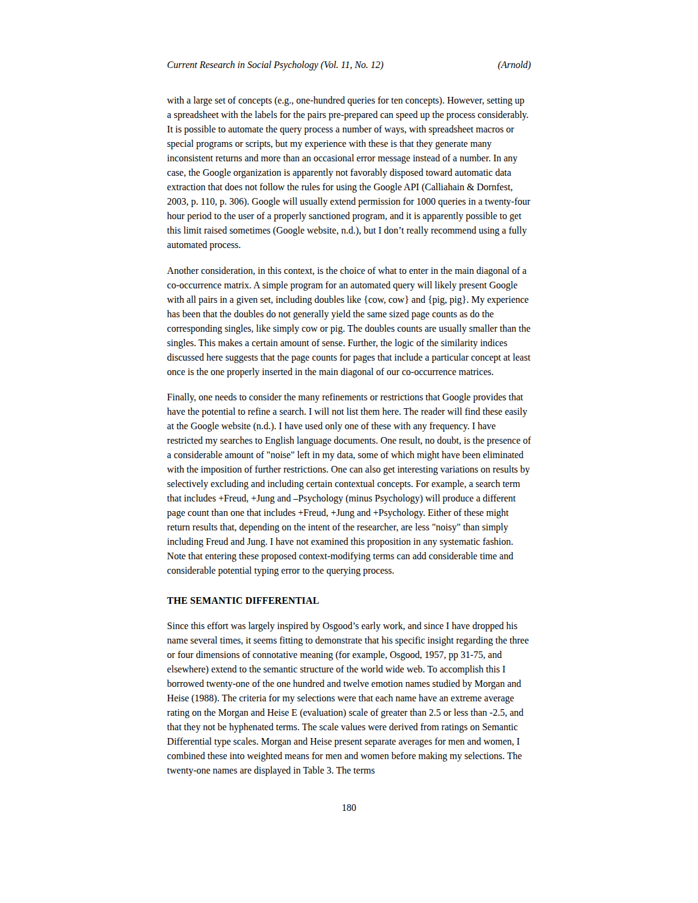Current Research in Social Psychology (Vol. 11, No. 12) (Arnold)
with a large set of concepts (e.g., one-hundred queries for ten concepts). However, setting up a spreadsheet with the labels for the pairs pre-prepared can speed up the process considerably. It is possible to automate the query process a number of ways, with spreadsheet macros or special programs or scripts, but my experience with these is that they generate many inconsistent returns and more than an occasional error message instead of a number. In any case, the Google organization is apparently not favorably disposed toward automatic data extraction that does not follow the rules for using the Google API (Calliahain & Dornfest, 2003, p. 110, p. 306). Google will usually extend permission for 1000 queries in a twenty-four hour period to the user of a properly sanctioned program, and it is apparently possible to get this limit raised sometimes (Google website, n.d.), but I don’t really recommend using a fully automated process.
Another consideration, in this context, is the choice of what to enter in the main diagonal of a co-occurrence matrix. A simple program for an automated query will likely present Google with all pairs in a given set, including doubles like {cow, cow} and {pig, pig}. My experience has been that the doubles do not generally yield the same sized page counts as do the corresponding singles, like simply cow or pig. The doubles counts are usually smaller than the singles. This makes a certain amount of sense. Further, the logic of the similarity indices discussed here suggests that the page counts for pages that include a particular concept at least once is the one properly inserted in the main diagonal of our co-occurrence matrices.
Finally, one needs to consider the many refinements or restrictions that Google provides that have the potential to refine a search. I will not list them here. The reader will find these easily at the Google website (n.d.). I have used only one of these with any frequency. I have restricted my searches to English language documents. One result, no doubt, is the presence of a considerable amount of "noise" left in my data, some of which might have been eliminated with the imposition of further restrictions. One can also get interesting variations on results by selectively excluding and including certain contextual concepts. For example, a search term that includes +Freud, +Jung and –Psychology (minus Psychology) will produce a different page count than one that includes +Freud, +Jung and +Psychology. Either of these might return results that, depending on the intent of the researcher, are less "noisy" than simply including Freud and Jung. I have not examined this proposition in any systematic fashion. Note that entering these proposed context-modifying terms can add considerable time and considerable potential typing error to the querying process.
The Semantic Differential
Since this effort was largely inspired by Osgood’s early work, and since I have dropped his name several times, it seems fitting to demonstrate that his specific insight regarding the three or four dimensions of connotative meaning (for example, Osgood, 1957, pp 31-75, and elsewhere) extend to the semantic structure of the world wide web. To accomplish this I borrowed twenty-one of the one hundred and twelve emotion names studied by Morgan and Heise (1988). The criteria for my selections were that each name have an extreme average rating on the Morgan and Heise E (evaluation) scale of greater than 2.5 or less than -2.5, and that they not be hyphenated terms. The scale values were derived from ratings on Semantic Differential type scales. Morgan and Heise present separate averages for men and women, I combined these into weighted means for men and women before making my selections. The twenty-one names are displayed in Table 3. The terms
180